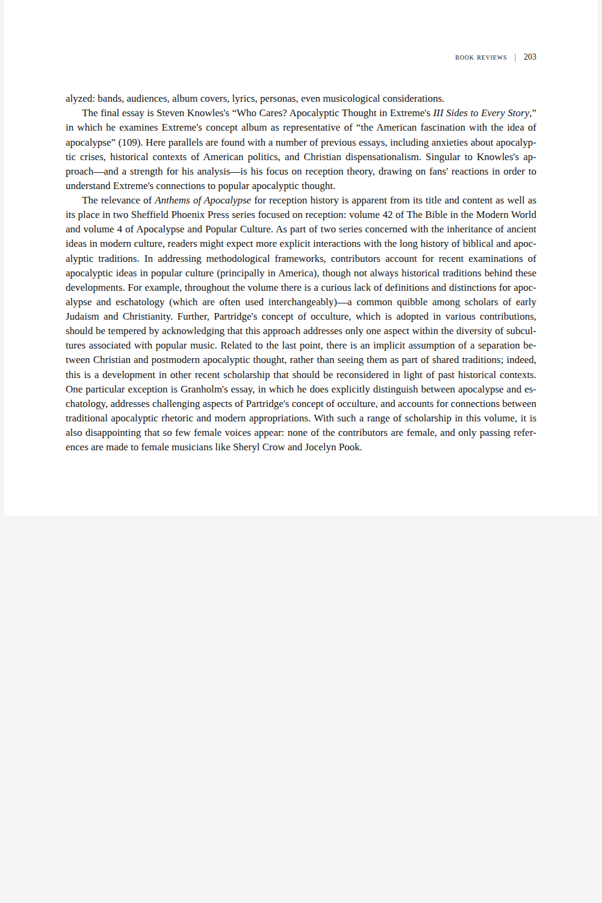book reviews | 203
alyzed: bands, audiences, album covers, lyrics, personas, even musicological considerations.
The final essay is Steven Knowles's “Who Cares? Apocalyptic Thought in Extreme's III Sides to Every Story,” in which he examines Extreme's concept album as representative of “the American fascination with the idea of apocalypse” (109). Here parallels are found with a number of previous essays, including anxieties about apocalyptic crises, historical contexts of American politics, and Christian dispensationalism. Singular to Knowles's approach—and a strength for his analysis—is his focus on reception theory, drawing on fans' reactions in order to understand Extreme's connections to popular apocalyptic thought.
The relevance of Anthems of Apocalypse for reception history is apparent from its title and content as well as its place in two Sheffield Phoenix Press series focused on reception: volume 42 of The Bible in the Modern World and volume 4 of Apocalypse and Popular Culture. As part of two series concerned with the inheritance of ancient ideas in modern culture, readers might expect more explicit interactions with the long history of biblical and apocalyptic traditions. In addressing methodological frameworks, contributors account for recent examinations of apocalyptic ideas in popular culture (principally in America), though not always historical traditions behind these developments. For example, throughout the volume there is a curious lack of definitions and distinctions for apocalypse and eschatology (which are often used interchangeably)—a common quibble among scholars of early Judaism and Christianity. Further, Partridge's concept of occulture, which is adopted in various contributions, should be tempered by acknowledging that this approach addresses only one aspect within the diversity of subcultures associated with popular music. Related to the last point, there is an implicit assumption of a separation between Christian and postmodern apocalyptic thought, rather than seeing them as part of shared traditions; indeed, this is a development in other recent scholarship that should be reconsidered in light of past historical contexts. One particular exception is Granholm's essay, in which he does explicitly distinguish between apocalypse and eschatology, addresses challenging aspects of Partridge's concept of occulture, and accounts for connections between traditional apocalyptic rhetoric and modern appropriations. With such a range of scholarship in this volume, it is also disappointing that so few female voices appear: none of the contributors are female, and only passing references are made to female musicians like Sheryl Crow and Jocelyn Pook.